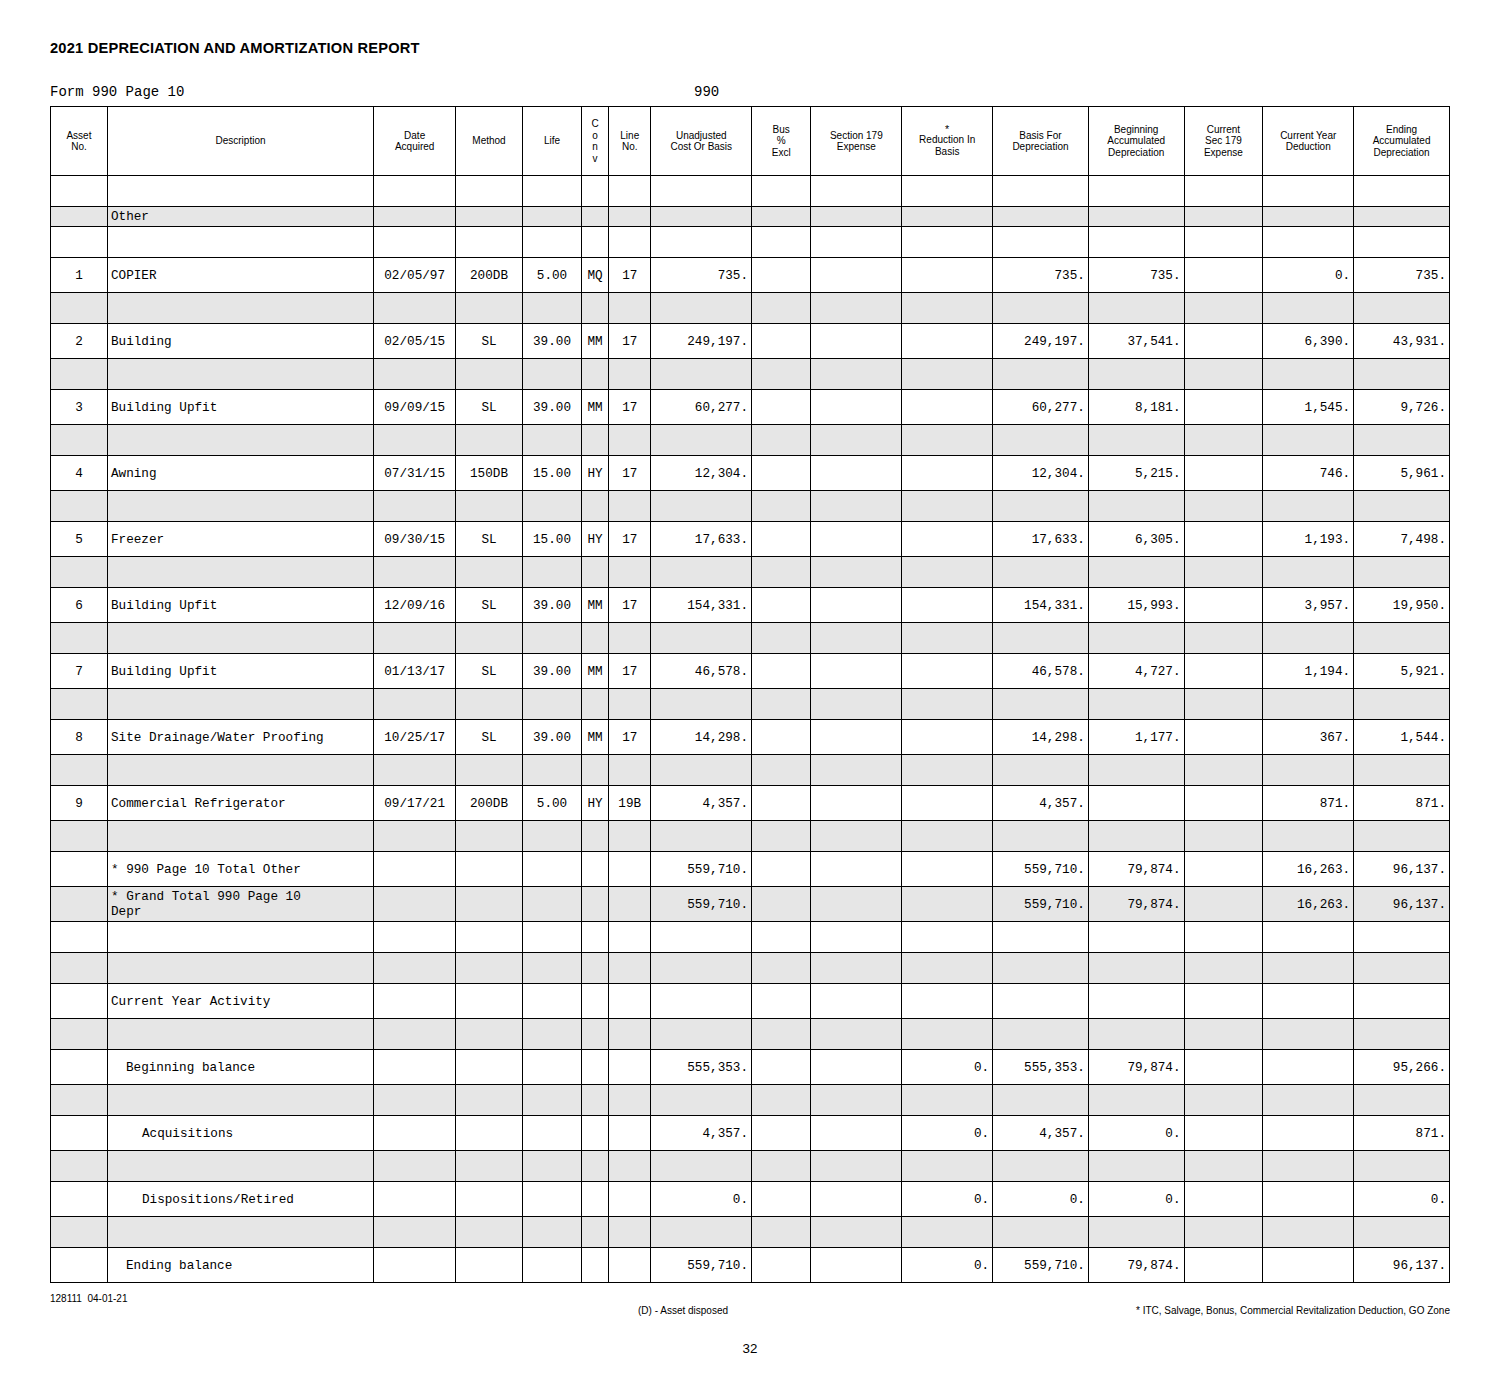2021 DEPRECIATION AND AMORTIZATION REPORT
Form 990 Page 10 990
| Asset No. | Description | Date Acquired | Method | Life | C o n v | Line No. | Unadjusted Cost Or Basis | Bus % Excl | Section 179 Expense | * Reduction In Basis | Basis For Depreciation | Beginning Accumulated Depreciation | Current Sec 179 Expense | Current Year Deduction | Ending Accumulated Depreciation |
| --- | --- | --- | --- | --- | --- | --- | --- | --- | --- | --- | --- | --- | --- | --- | --- |
| | Other | | | | | | | | | | | | | | |
| 1 | COPIER | 02/05/97 | 200DB | 5.00 | MQ | 17 | 735. | | | | 735. | 735. | | 0. | 735. |
| 2 | Building | 02/05/15 | SL | 39.00 | MM | 17 | 249,197. | | | | 249,197. | 37,541. | | 6,390. | 43,931. |
| 3 | Building Upfit | 09/09/15 | SL | 39.00 | MM | 17 | 60,277. | | | | 60,277. | 8,181. | | 1,545. | 9,726. |
| 4 | Awning | 07/31/15 | 150DB | 15.00 | HY | 17 | 12,304. | | | | 12,304. | 5,215. | | 746. | 5,961. |
| 5 | Freezer | 09/30/15 | SL | 15.00 | HY | 17 | 17,633. | | | | 17,633. | 6,305. | | 1,193. | 7,498. |
| 6 | Building Upfit | 12/09/16 | SL | 39.00 | MM | 17 | 154,331. | | | | 154,331. | 15,993. | | 3,957. | 19,950. |
| 7 | Building Upfit | 01/13/17 | SL | 39.00 | MM | 17 | 46,578. | | | | 46,578. | 4,727. | | 1,194. | 5,921. |
| 8 | Site Drainage/Water Proofing | 10/25/17 | SL | 39.00 | MM | 17 | 14,298. | | | | 14,298. | 1,177. | | 367. | 1,544. |
| 9 | Commercial Refrigerator | 09/17/21 | 200DB | 5.00 | HY | 19B | 4,357. | | | | 4,357. | | | 871. | 871. |
| | * 990 Page 10 Total Other | | | | | | 559,710. | | | | 559,710. | 79,874. | | 16,263. | 96,137. |
| | * Grand Total 990 Page 10 Depr | | | | | | 559,710. | | | | 559,710. | 79,874. | | 16,263. | 96,137. |
| | Current Year Activity | | | | | | | | | | | | | | |
| | Beginning balance | | | | | | 555,353. | | | 0. | 555,353. | 79,874. | | | 95,266. |
| | Acquisitions | | | | | | 4,357. | | | 0. | 4,357. | 0. | | | 871. |
| | Dispositions/Retired | | | | | | 0. | | | 0. | 0. | 0. | | | 0. |
| | Ending balance | | | | | | 559,710. | | | 0. | 559,710. | 79,874. | | | 96,137. |
128111 04-01-21 (D) - Asset disposed * ITC, Salvage, Bonus, Commercial Revitalization Deduction, GO Zone
32